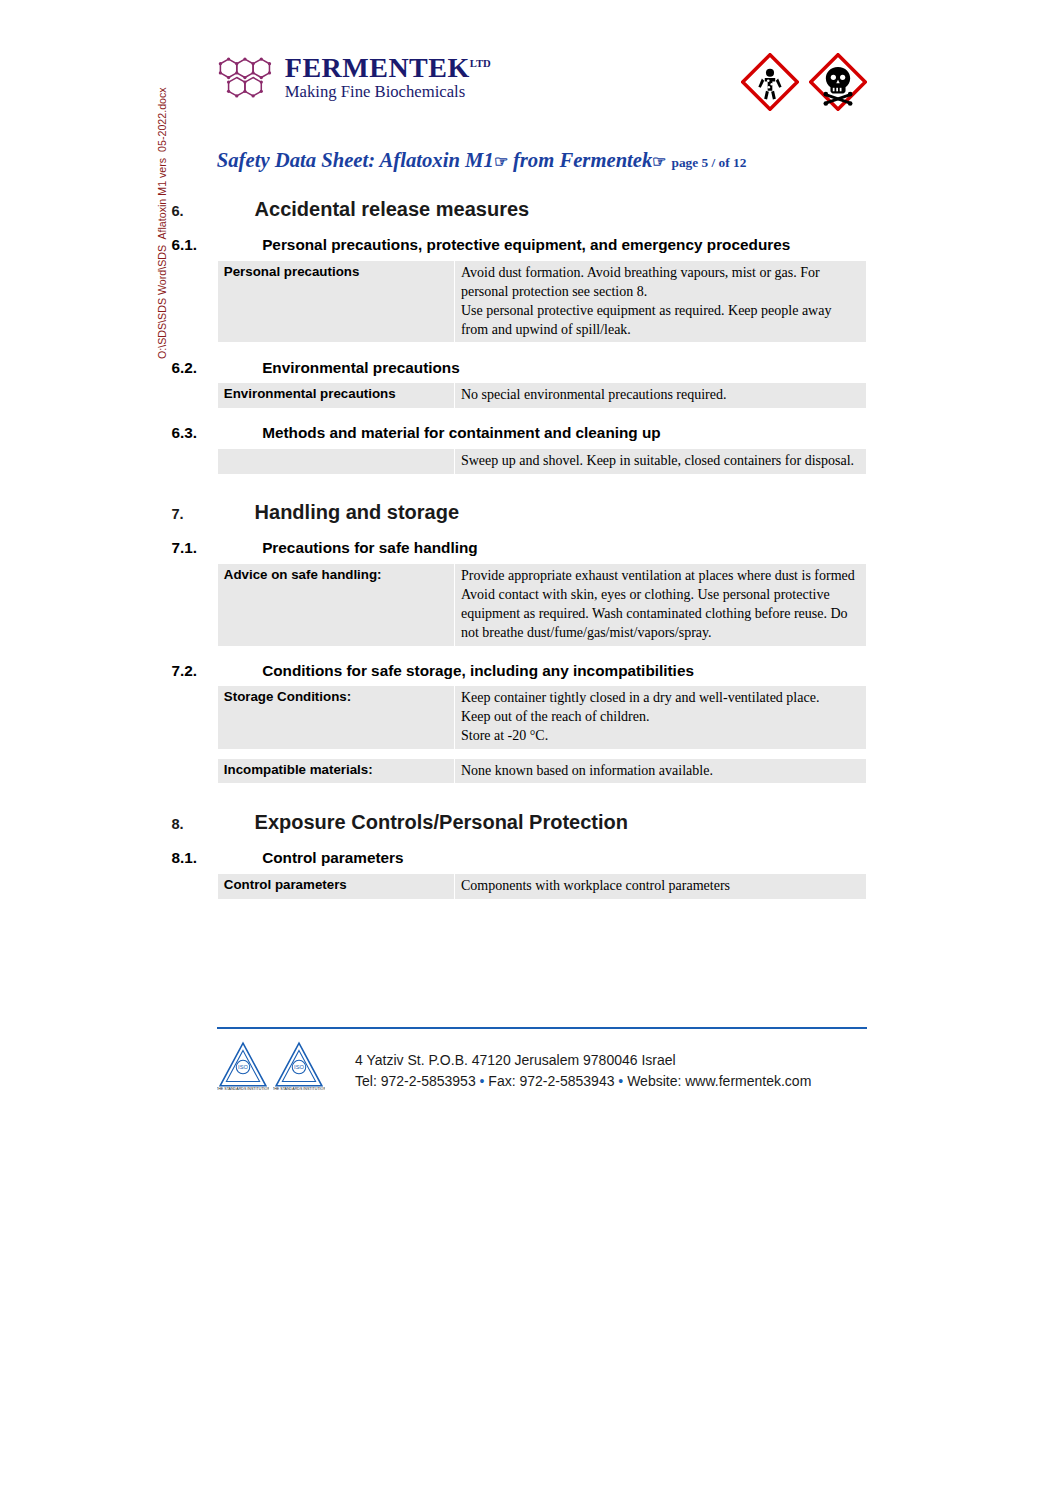O:\SDS\SDS Word\SDS Aflatoxin M1 vers 05-2022.docx
FERMENTEKLTD
Making Fine Biochemicals
Safety Data Sheet: Aflatoxin M1☞ from Fermentek☞ page 5 / of 12
6. Accidental release measures
6.1. Personal precautions, protective equipment, and emergency procedures
| Personal precautions | Avoid dust formation. Avoid breathing vapours, mist or gas. For personal protection see section 8. Use personal protective equipment as required. Keep people away from and upwind of spill/leak. |
6.2. Environmental precautions
| Environmental precautions | No special environmental precautions required. |
6.3. Methods and material for containment and cleaning up
| | Sweep up and shovel. Keep in suitable, closed containers for disposal. |
7. Handling and storage
7.1. Precautions for safe handling
| Advice on safe handling: | Provide appropriate exhaust ventilation at places where dust is formed Avoid contact with skin, eyes or clothing. Use personal protective equipment as required. Wash contaminated clothing before reuse. Do not breathe dust/fume/gas/mist/vapors/spray. |
7.2. Conditions for safe storage, including any incompatibilities
| Storage Conditions: | Keep container tightly closed in a dry and well-ventilated place. Keep out of the reach of children. Store at -20 °C. |
| Incompatible materials: | None known based on information available. |
8. Exposure Controls/Personal Protection
8.1. Control parameters
| Control parameters | Components with workplace control parameters |
ISO THE STANDARDS INSTITUTION ISO THE STANDARDS INSTITUTION
4 Yatziv St. P.O.B. 47120 Jerusalem 9780046 Israel
Tel: 972-2-5853953 • Fax: 972-2-5853943 • Website: www.fermentek.com